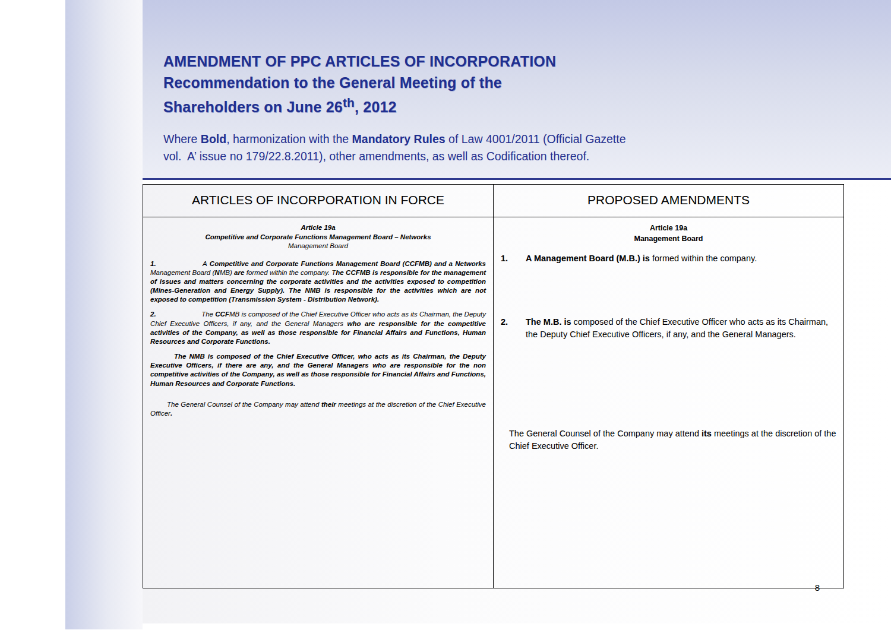AMENDMENT OF PPC ARTICLES OF INCORPORATION
Recommendation to the General Meeting of the
Shareholders on June 26th, 2012
Where Bold, harmonization with the Mandatory Rules of Law 4001/2011 (Official Gazette
vol. A’ issue no 179/22.8.2011), other amendments, as well as Codification thereof.
| ARTICLES OF INCORPORATION IN FORCE | PROPOSED AMENDMENTS |
| --- | --- |
| Article 19a Competitive and Corporate Functions Management Board – Networks Management Board 1. A Competitive and Corporate Functions Management Board (CCFMB) and a Networks Management Board ( N MB) are formed within the company. T he CCFMB is responsible for the management of issues and matters concerning the corporate activities and the activities exposed to competition (Mines-Generation and Energy Supply). The NMB is responsible for the activities which are not exposed to competition (Transmission System - Distribution Network). 2. The CCF MB is composed of the Chief Executive Officer who acts as its Chairman, the Deputy Chief Executive Officers, if any, and the General Managers who are responsible for the competitive activities of the Company, as well as those responsible for Financial Affairs and Functions, Human Resources and Corporate Functions. The NMB is composed of the Chief Executive Officer, who acts as its Chairman, the Deputy Executive Officers, if there are any, and the General Managers who are responsible for the non competitive activities of the Company, as well as those responsible for Financial Affairs and Functions, Human Resources and Corporate Functions. The General Counsel of the Company may attend their meetings at the discretion of the Chief Executive Officer . | Article 19a Management Board / 1. / A Management Board (M.B.) is formed within the company. / / 2. / The M.B. is composed of the Chief Executive Officer who acts as its Chairman, the Deputy Chief Executive Officers, if any, and the General Managers. / The General Counsel of the Company may attend its meetings at the discretion of the Chief Executive Officer. |
8